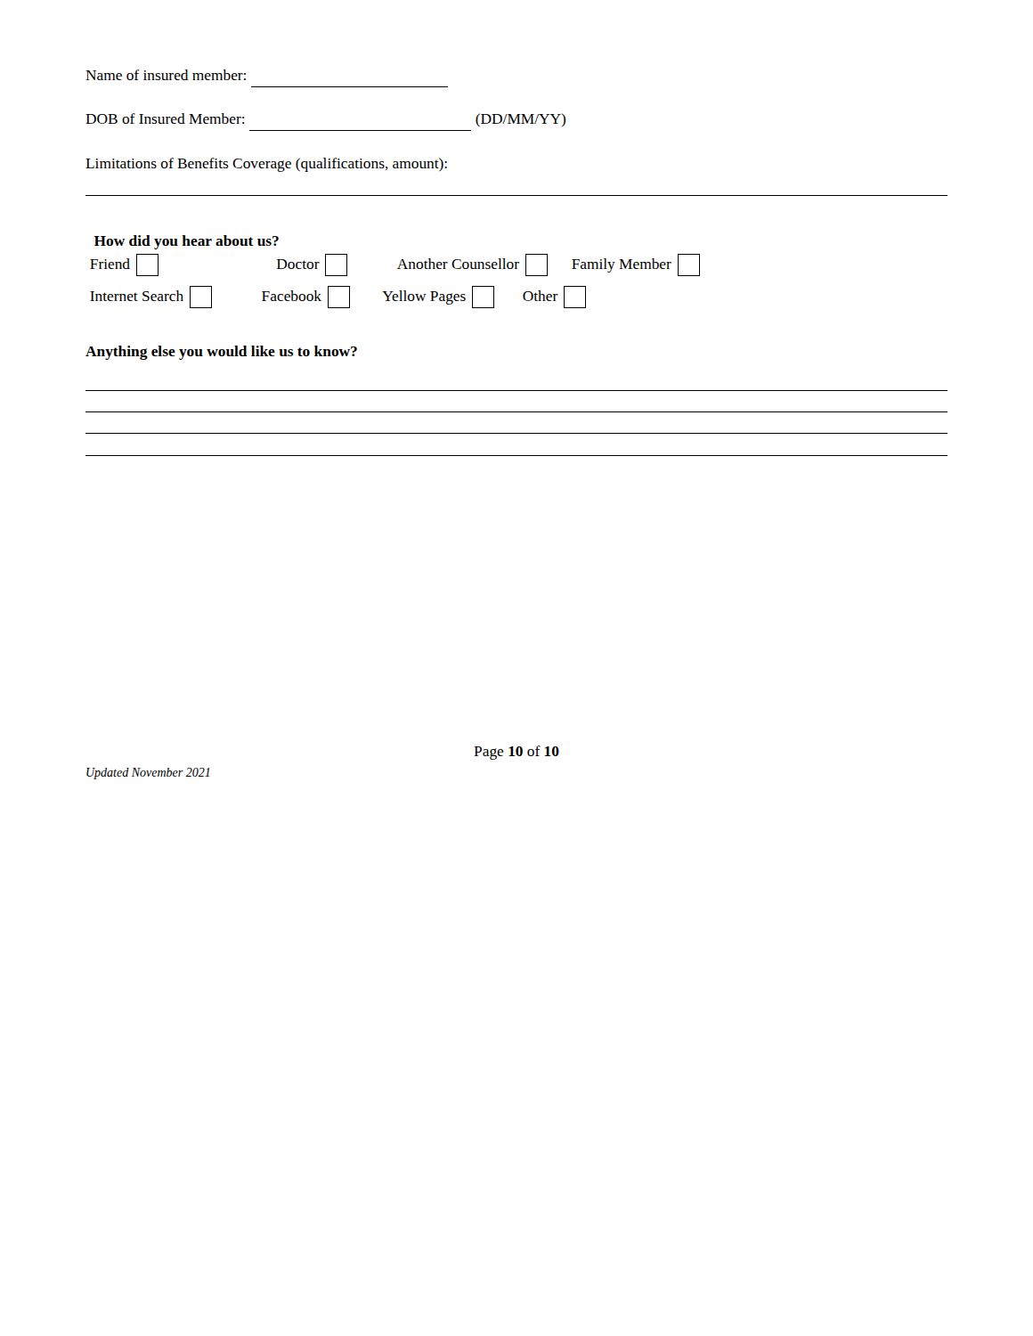Name of insured member:
DOB of Insured Member: (DD/MM/YY)
Limitations of Benefits Coverage (qualifications, amount):
How did you hear about us?
Friend Doctor Another Counsellor Family Member
Internet Search Facebook Yellow Pages Other
Anything else you would like us to know?
Page 10 of 10
Updated November 2021